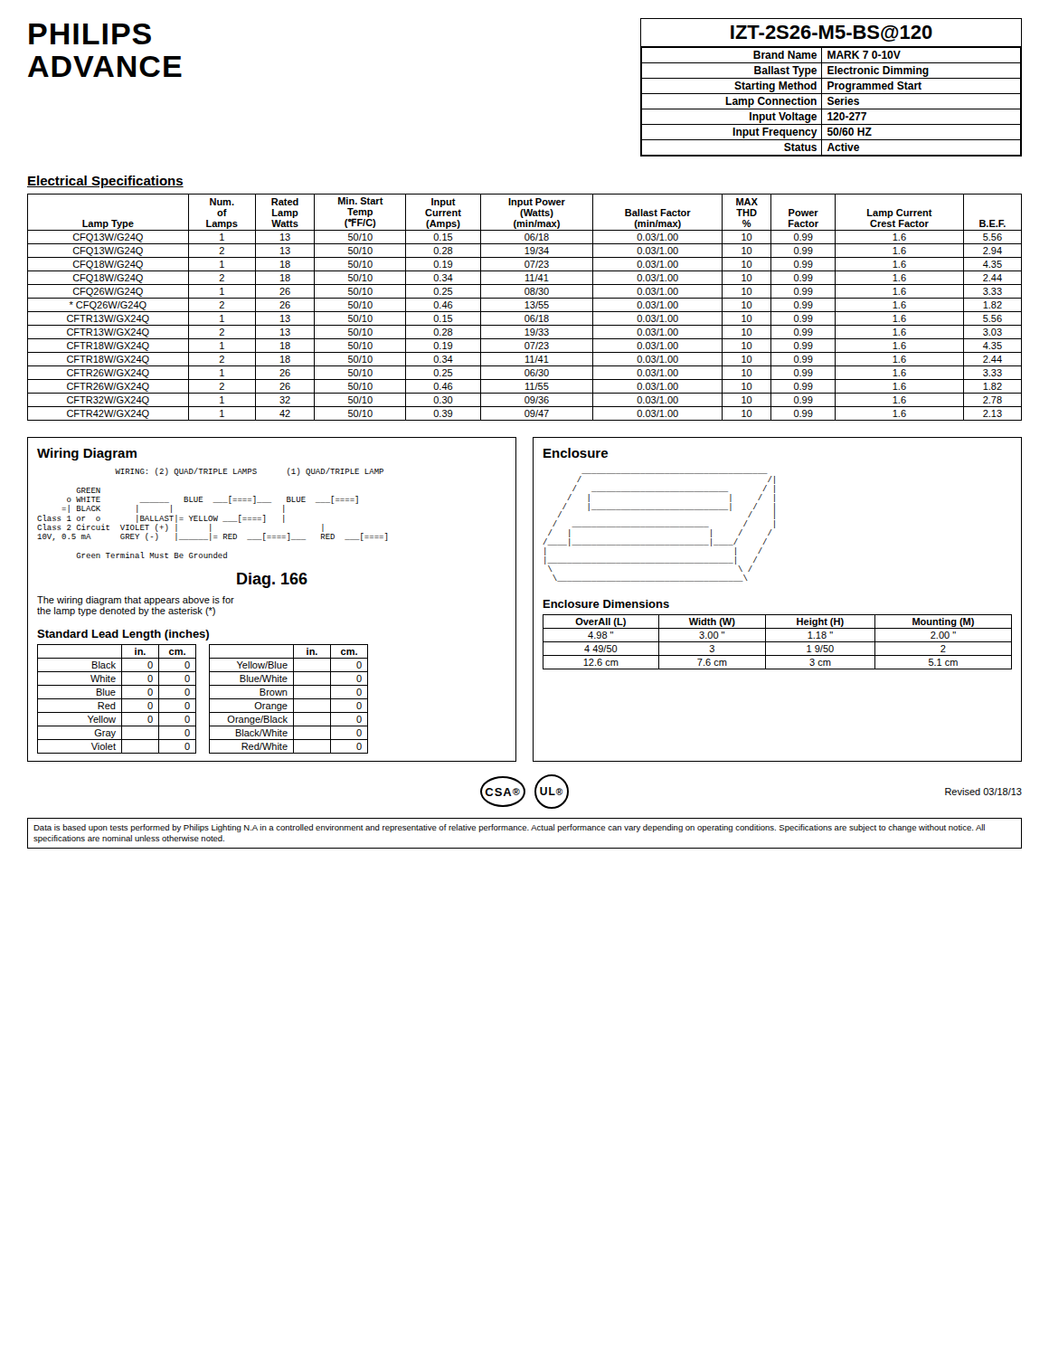PHILIPS
ADVANCE
IZT-2S26-M5-BS@120
| Brand Name | MARK 7 0-10V |
| Ballast Type | Electronic Dimming |
| Starting Method | Programmed Start |
| Lamp Connection | Series |
| Input Voltage | 120-277 |
| Input Frequency | 50/60 HZ |
| Status | Active |
Electrical Specifications
| Lamp Type | Num. of Lamps | Rated Lamp Watts | Min. Start Temp (℉F/C) | Input Current (Amps) | Input Power (Watts) (min/max) | Ballast Factor (min/max) | MAX THD % | Power Factor | Lamp Current Crest Factor | B.E.F. |
| --- | --- | --- | --- | --- | --- | --- | --- | --- | --- | --- |
| CFQ13W/G24Q | 1 | 13 | 50/10 | 0.15 | 06/18 | 0.03/1.00 | 10 | 0.99 | 1.6 | 5.56 |
| CFQ13W/G24Q | 2 | 13 | 50/10 | 0.28 | 19/34 | 0.03/1.00 | 10 | 0.99 | 1.6 | 2.94 |
| CFQ18W/G24Q | 1 | 18 | 50/10 | 0.19 | 07/23 | 0.03/1.00 | 10 | 0.99 | 1.6 | 4.35 |
| CFQ18W/G24Q | 2 | 18 | 50/10 | 0.34 | 11/41 | 0.03/1.00 | 10 | 0.99 | 1.6 | 2.44 |
| CFQ26W/G24Q | 1 | 26 | 50/10 | 0.25 | 08/30 | 0.03/1.00 | 10 | 0.99 | 1.6 | 3.33 |
| * CFQ26W/G24Q | 2 | 26 | 50/10 | 0.46 | 13/55 | 0.03/1.00 | 10 | 0.99 | 1.6 | 1.82 |
| CFTR13W/GX24Q | 1 | 13 | 50/10 | 0.15 | 06/18 | 0.03/1.00 | 10 | 0.99 | 1.6 | 5.56 |
| CFTR13W/GX24Q | 2 | 13 | 50/10 | 0.28 | 19/33 | 0.03/1.00 | 10 | 0.99 | 1.6 | 3.03 |
| CFTR18W/GX24Q | 1 | 18 | 50/10 | 0.19 | 07/23 | 0.03/1.00 | 10 | 0.99 | 1.6 | 4.35 |
| CFTR18W/GX24Q | 2 | 18 | 50/10 | 0.34 | 11/41 | 0.03/1.00 | 10 | 0.99 | 1.6 | 2.44 |
| CFTR26W/GX24Q | 1 | 26 | 50/10 | 0.25 | 06/30 | 0.03/1.00 | 10 | 0.99 | 1.6 | 3.33 |
| CFTR26W/GX24Q | 2 | 26 | 50/10 | 0.46 | 11/55 | 0.03/1.00 | 10 | 0.99 | 1.6 | 1.82 |
| CFTR32W/GX24Q | 1 | 32 | 50/10 | 0.30 | 09/36 | 0.03/1.00 | 10 | 0.99 | 1.6 | 2.78 |
| CFTR42W/GX24Q | 1 | 42 | 50/10 | 0.39 | 09/47 | 0.03/1.00 | 10 | 0.99 | 1.6 | 2.13 |
Wiring Diagram
WIRING: (2) QUAD/TRIPLE LAMPS (1) QUAD/TRIPLE LAMP GREEN o WHITE ______ BLUE ___[====]___ BLUE ___[====] =| BLACK | | | Class 1 or o |BALLAST|= YELLOW ___[====] | Class 2 Circuit VIOLET (+) | | | 10V, 0.5 mA GREY (-) |______|= RED ___[====]___ RED ___[====] Green Terminal Must Be Grounded
Diag. 166
The wiring diagram that appears above is for
the lamp type denoted by the asterisk (*)
Standard Lead Length (inches)
| | in. | cm. |
| --- | --- | --- |
| Black | 0 | 0 |
| White | 0 | 0 |
| Blue | 0 | 0 |
| Red | 0 | 0 |
| Yellow | 0 | 0 |
| Gray | | 0 |
| Violet | | 0 |
| | in. | cm. |
| --- | --- | --- |
| Yellow/Blue | | 0 |
| Blue/White | | 0 |
| Brown | | 0 |
| Orange | | 0 |
| Orange/Black | | 0 |
| Black/White | | 0 |
| Red/White | | 0 |
Enclosure
______________________________________ / /| / ____________________________ / | / | | / | / |____________________________| / | / / | / ____________________________ / | / | | / / /____|____________________________|____/ / | | / |______________________________________| / \ \ / \______________________________________\
Enclosure Dimensions
| OverAll (L) | Width (W) | Height (H) | Mounting (M) |
| --- | --- | --- | --- |
| 4.98 " | 3.00 " | 1.18 " | 2.00 " |
| 4 49/50 | 3 | 1 9/50 | 2 |
| 12.6 cm | 7.6 cm | 3 cm | 5.1 cm |
CSA®
UL®
Revised 03/18/13
Data is based upon tests performed by Philips Lighting N.A in a controlled environment and representative of relative performance. Actual performance can vary depending on operating conditions. Specifications are subject to change without notice. All specifications are nominal unless otherwise noted.